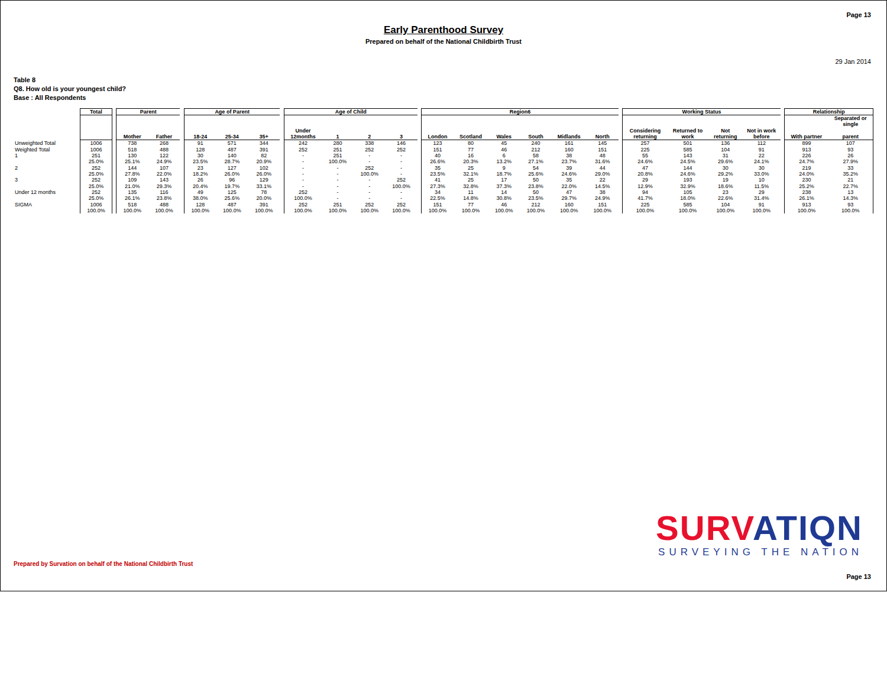Page 13
Early Parenthood Survey
Prepared on behalf of the National Childbirth Trust
29 Jan 2014
Table 8
Q8. How old is your youngest child?
Base : All Respondents
| | Total | | Parent | | Age of Parent | | Age of Child | | Region6 | | Working Status | | Relationship |
| | | | | | | | | | | | | | | | | | | | | | | | | | | | | Separated or single |
| | | | Mother | Father | | 18-24 | 25-34 | 35+ | | Under 12months | 1 | 2 | 3 | | London | Scotland | Wales | South | Midlands | North | | Considering returning | Returned to work | Not returning | Not in work before | | With partner | parent |
| Unweighted Total | 1006 | | 738 | 268 | | 91 | 571 | 344 | | 242 | 280 | 338 | 146 | | 123 | 80 | 45 | 240 | 161 | 145 | | 257 | 501 | 136 | 112 | | 899 | 107 |
| Weighted Total | 1006 | | 518 | 488 | | 128 | 487 | 391 | | 252 | 251 | 252 | 252 | | 151 | 77 | 46 | 212 | 160 | 151 | | 225 | 585 | 104 | 91 | | 913 | 93 |
| 1 | 251 | | 130 | 122 | | 30 | 140 | 82 | | - | 251 | - | - | | 40 | 16 | 6 | 58 | 38 | 48 | | 55 | 143 | 31 | 22 | | 226 | 26 |
| | 25.0% | | 25.1% | 24.9% | | 23.5% | 28.7% | 20.9% | | - | 100.0% | - | - | | 26.6% | 20.3% | 13.2% | 27.1% | 23.7% | 31.6% | | 24.6% | 24.5% | 29.6% | 24.1% | | 24.7% | 27.9% |
| 2 | 252 | | 144 | 107 | | 23 | 127 | 102 | | - | - | 252 | - | | 35 | 25 | 9 | 54 | 39 | 44 | | 47 | 144 | 30 | 30 | | 219 | 33 |
| | 25.0% | | 27.8% | 22.0% | | 18.2% | 26.0% | 26.0% | | - | - | 100.0% | - | | 23.5% | 32.1% | 18.7% | 25.6% | 24.6% | 29.0% | | 20.8% | 24.6% | 29.2% | 33.0% | | 24.0% | 35.2% |
| 3 | 252 | | 109 | 143 | | 26 | 96 | 129 | | - | - | - | 252 | | 41 | 25 | 17 | 50 | 35 | 22 | | 29 | 193 | 19 | 10 | | 230 | 21 |
| | 25.0% | | 21.0% | 29.3% | | 20.4% | 19.7% | 33.1% | | - | - | - | 100.0% | | 27.3% | 32.8% | 37.3% | 23.8% | 22.0% | 14.5% | | 12.9% | 32.9% | 18.6% | 11.5% | | 25.2% | 22.7% |
| Under 12 months | 252 | | 135 | 116 | | 49 | 125 | 78 | | 252 | - | - | - | | 34 | 11 | 14 | 50 | 47 | 38 | | 94 | 105 | 23 | 29 | | 238 | 13 |
| | 25.0% | | 26.1% | 23.8% | | 38.0% | 25.6% | 20.0% | | 100.0% | - | - | - | | 22.5% | 14.8% | 30.8% | 23.5% | 29.7% | 24.9% | | 41.7% | 18.0% | 22.6% | 31.4% | | 26.1% | 14.3% |
| SIGMA | 1006 | | 518 | 488 | | 128 | 487 | 391 | | 252 | 251 | 252 | 252 | | 151 | 77 | 46 | 212 | 160 | 151 | | 225 | 585 | 104 | 91 | | 913 | 93 |
| | 100.0% | | 100.0% | 100.0% | | 100.0% | 100.0% | 100.0% | | 100.0% | 100.0% | 100.0% | 100.0% | | 100.0% | 100.0% | 100.0% | 100.0% | 100.0% | 100.0% | | 100.0% | 100.0% | 100.0% | 100.0% | | 100.0% | 100.0% |
SURV ATIQN
SURVEYING THE NATION
Prepared by Survation on behalf of the National Childbirth Trust
Page 13